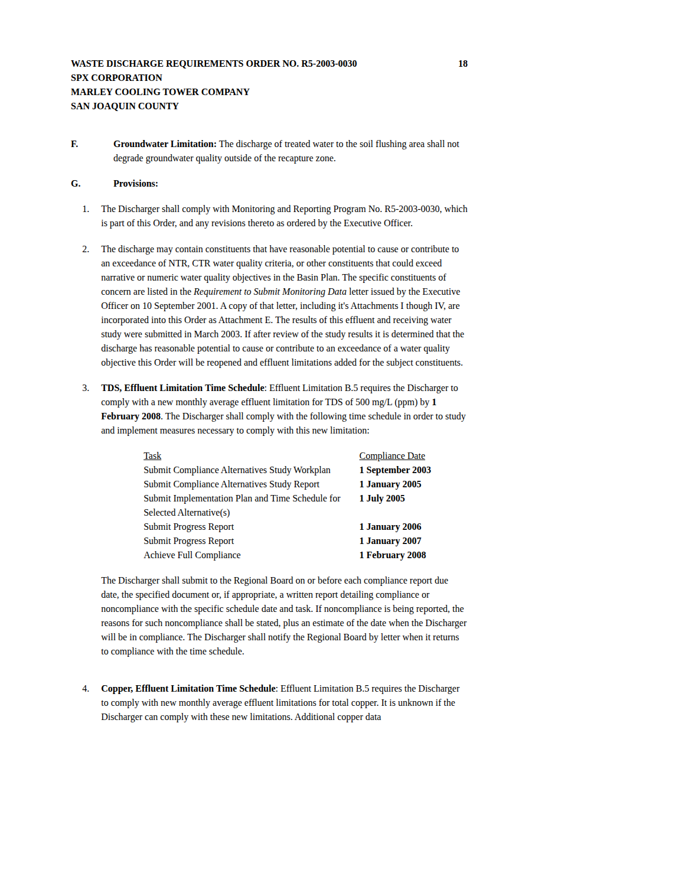Waste Discharge Requirements Order No. R5-2003-0030 18
SPX Corporation
Marley Cooling Tower Company
San Joaquin County
F.
Groundwater Limitation: The discharge of treated water to the soil flushing area shall not degrade groundwater quality outside of the recapture zone.
G.
Provisions:
1.
The Discharger shall comply with Monitoring and Reporting Program No. R5-2003-0030, which is part of this Order, and any revisions thereto as ordered by the Executive Officer.
2.
The discharge may contain constituents that have reasonable potential to cause or contribute to an exceedance of NTR, CTR water quality criteria, or other constituents that could exceed narrative or numeric water quality objectives in the Basin Plan. The specific constituents of concern are listed in the Requirement to Submit Monitoring Data letter issued by the Executive Officer on 10 September 2001. A copy of that letter, including it's Attachments I though IV, are incorporated into this Order as Attachment E. The results of this effluent and receiving water study were submitted in March 2003. If after review of the study results it is determined that the discharge has reasonable potential to cause or contribute to an exceedance of a water quality objective this Order will be reopened and effluent limitations added for the subject constituents.
3.
TDS, Effluent Limitation Time Schedule: Effluent Limitation B.5 requires the Discharger to comply with a new monthly average effluent limitation for TDS of 500 mg/L (ppm) by 1 February 2008. The Discharger shall comply with the following time schedule in order to study and implement measures necessary to comply with this new limitation:
| Task | Compliance Date |
| --- | --- |
| Submit Compliance Alternatives Study Workplan | 1 September 2003 |
| Submit Compliance Alternatives Study Report | 1 January 2005 |
| Submit Implementation Plan and Time Schedule for Selected Alternative(s) | 1 July 2005 |
| Submit Progress Report | 1 January 2006 |
| Submit Progress Report | 1 January 2007 |
| Achieve Full Compliance | 1 February 2008 |
The Discharger shall submit to the Regional Board on or before each compliance report due date, the specified document or, if appropriate, a written report detailing compliance or noncompliance with the specific schedule date and task. If noncompliance is being reported, the reasons for such noncompliance shall be stated, plus an estimate of the date when the Discharger will be in compliance. The Discharger shall notify the Regional Board by letter when it returns to compliance with the time schedule.
4.
Copper, Effluent Limitation Time Schedule: Effluent Limitation B.5 requires the Discharger to comply with new monthly average effluent limitations for total copper. It is unknown if the Discharger can comply with these new limitations. Additional copper data